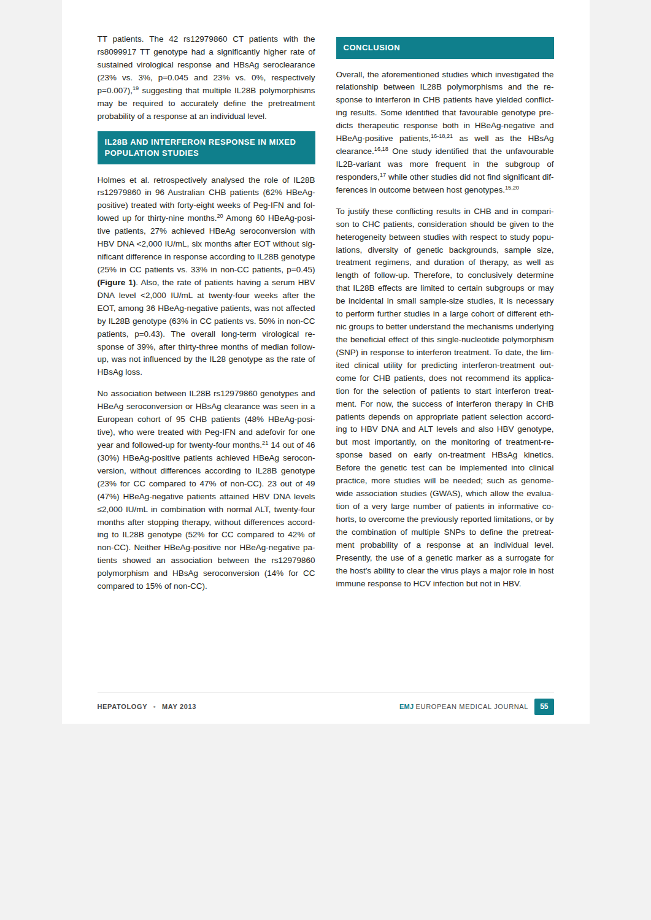TT patients. The 42 rs12979860 CT patients with the rs8099917 TT genotype had a significantly higher rate of sustained virological response and HBsAg seroclearance (23% vs. 3%, p=0.045 and 23% vs. 0%, respectively p=0.007),19 suggesting that multiple IL28B polymorphisms may be required to accurately define the pretreatment probability of a response at an individual level.
IL28B and interferon response in mixed population studies
Holmes et al. retrospectively analysed the role of IL28B rs12979860 in 96 Australian CHB patients (62% HBeAg-positive) treated with forty-eight weeks of Peg-IFN and followed up for thirty-nine months.20 Among 60 HBeAg-positive patients, 27% achieved HBeAg seroconversion with HBV DNA <2,000 IU/mL, six months after EOT without significant difference in response according to IL28B genotype (25% in CC patients vs. 33% in non-CC patients, p=0.45) (Figure 1). Also, the rate of patients having a serum HBV DNA level <2,000 IU/mL at twenty-four weeks after the EOT, among 36 HBeAg-negative patients, was not affected by IL28B genotype (63% in CC patients vs. 50% in non-CC patients, p=0.43). The overall long-term virological response of 39%, after thirty-three months of median follow-up, was not influenced by the IL28 genotype as the rate of HBsAg loss.
No association between IL28B rs12979860 genotypes and HBeAg seroconversion or HBsAg clearance was seen in a European cohort of 95 CHB patients (48% HBeAg-positive), who were treated with Peg-IFN and adefovir for one year and followed-up for twenty-four months.21 14 out of 46 (30%) HBeAg-positive patients achieved HBeAg seroconversion, without differences according to IL28B genotype (23% for CC compared to 47% of non-CC). 23 out of 49 (47%) HBeAg-negative patients attained HBV DNA levels ≤2,000 IU/mL in combination with normal ALT, twenty-four months after stopping therapy, without differences according to IL28B genotype (52% for CC compared to 42% of non-CC). Neither HBeAg-positive nor HBeAg-negative patients showed an association between the rs12979860 polymorphism and HBsAg seroconversion (14% for CC compared to 15% of non-CC).
Conclusion
Overall, the aforementioned studies which investigated the relationship between IL28B polymorphisms and the response to interferon in CHB patients have yielded conflicting results. Some identified that favourable genotype predicts therapeutic response both in HBeAg-negative and HBeAg-positive patients,16-18,21 as well as the HBsAg clearance.16,18 One study identified that the unfavourable IL2B-variant was more frequent in the subgroup of responders,17 while other studies did not find significant differences in outcome between host genotypes.15,20
To justify these conflicting results in CHB and in comparison to CHC patients, consideration should be given to the heterogeneity between studies with respect to study populations, diversity of genetic backgrounds, sample size, treatment regimens, and duration of therapy, as well as length of follow-up. Therefore, to conclusively determine that IL28B effects are limited to certain subgroups or may be incidental in small sample-size studies, it is necessary to perform further studies in a large cohort of different ethnic groups to better understand the mechanisms underlying the beneficial effect of this single-nucleotide polymorphism (SNP) in response to interferon treatment. To date, the limited clinical utility for predicting interferon-treatment outcome for CHB patients, does not recommend its application for the selection of patients to start interferon treatment. For now, the success of interferon therapy in CHB patients depends on appropriate patient selection according to HBV DNA and ALT levels and also HBV genotype, but most importantly, on the monitoring of treatment-response based on early on-treatment HBsAg kinetics. Before the genetic test can be implemented into clinical practice, more studies will be needed; such as genome-wide association studies (GWAS), which allow the evaluation of a very large number of patients in informative cohorts, to overcome the previously reported limitations, or by the combination of multiple SNPs to define the pretreatment probability of a response at an individual level. Presently, the use of a genetic marker as a surrogate for the host's ability to clear the virus plays a major role in host immune response to HCV infection but not in HBV.
Hepatology • May 2013
EMJ European Medical Journal 55